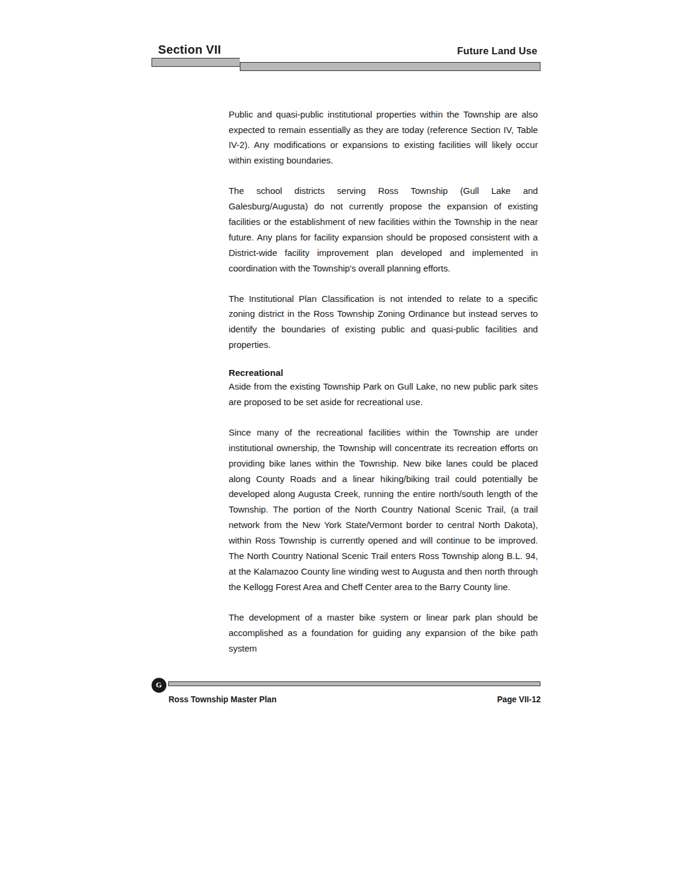Section VII
Future Land Use
Public and quasi-public institutional properties within the Township are also expected to remain essentially as they are today (reference Section IV, Table IV-2). Any modifications or expansions to existing facilities will likely occur within existing boundaries.
The school districts serving Ross Township (Gull Lake and Galesburg/Augusta) do not currently propose the expansion of existing facilities or the establishment of new facilities within the Township in the near future. Any plans for facility expansion should be proposed consistent with a District-wide facility improvement plan developed and implemented in coordination with the Township's overall planning efforts.
The Institutional Plan Classification is not intended to relate to a specific zoning district in the Ross Township Zoning Ordinance but instead serves to identify the boundaries of existing public and quasi-public facilities and properties.
Recreational
Aside from the existing Township Park on Gull Lake, no new public park sites are proposed to be set aside for recreational use.
Since many of the recreational facilities within the Township are under institutional ownership, the Township will concentrate its recreation efforts on providing bike lanes within the Township. New bike lanes could be placed along County Roads and a linear hiking/biking trail could potentially be developed along Augusta Creek, running the entire north/south length of the Township. The portion of the North Country National Scenic Trail, (a trail network from the New York State/Vermont border to central North Dakota), within Ross Township is currently opened and will continue to be improved. The North Country National Scenic Trail enters Ross Township along B.L. 94, at the Kalamazoo County line winding west to Augusta and then north through the Kellogg Forest Area and Cheff Center area to the Barry County line.
The development of a master bike system or linear park plan should be accomplished as a foundation for guiding any expansion of the bike path system
G
Ross Township Master Plan Page VII-12